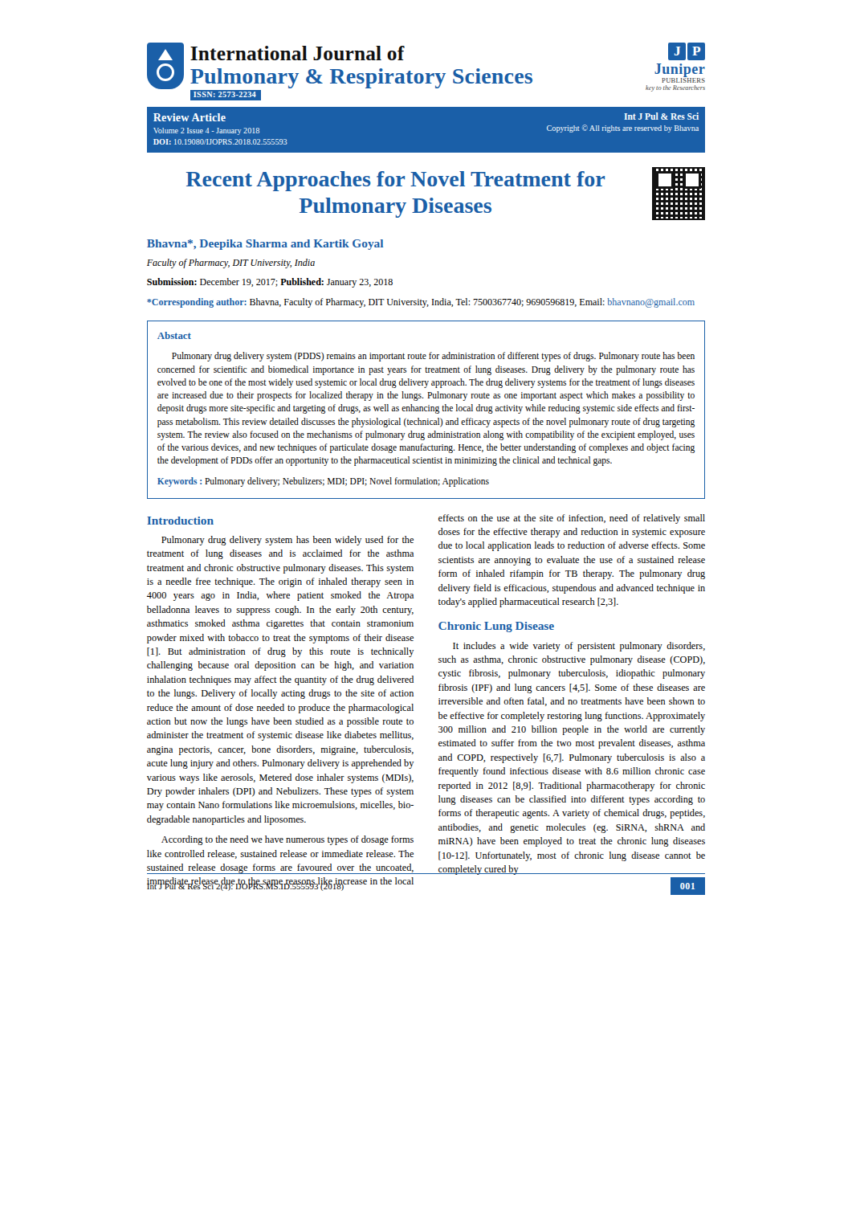International Journal of
Pulmonary & Respiratory Sciences
ISSN: 2573-2234
JP
Juniper
PUBLISHERS
key to the Researchers
Review Article
Volume 2 Issue 4 - January 2018
DOI: 10.19080/IJOPRS.2018.02.555593
Int J Pul & Res Sci
Copyright © All rights are reserved by Bhavna
Recent Approaches for Novel Treatment for
Pulmonary Diseases
Bhavna*, Deepika Sharma and Kartik Goyal
Faculty of Pharmacy, DIT University, India
Submission: December 19, 2017; Published: January 23, 2018
*Corresponding author: Bhavna, Faculty of Pharmacy, DIT University, India, Tel: 7500367740; 9690596819, Email: bhavnano@gmail.com
Abstact
Pulmonary drug delivery system (PDDS) remains an important route for administration of different types of drugs. Pulmonary route has been concerned for scientific and biomedical importance in past years for treatment of lung diseases. Drug delivery by the pulmonary route has evolved to be one of the most widely used systemic or local drug delivery approach. The drug delivery systems for the treatment of lungs diseases are increased due to their prospects for localized therapy in the lungs. Pulmonary route as one important aspect which makes a possibility to deposit drugs more site-specific and targeting of drugs, as well as enhancing the local drug activity while reducing systemic side effects and first-pass metabolism. This review detailed discusses the physiological (technical) and efficacy aspects of the novel pulmonary route of drug targeting system. The review also focused on the mechanisms of pulmonary drug administration along with compatibility of the excipient employed, uses of the various devices, and new techniques of particulate dosage manufacturing. Hence, the better understanding of complexes and object facing the development of PDDs offer an opportunity to the pharmaceutical scientist in minimizing the clinical and technical gaps.
Keywords : Pulmonary delivery; Nebulizers; MDI; DPI; Novel formulation; Applications
Introduction
Pulmonary drug delivery system has been widely used for the treatment of lung diseases and is acclaimed for the asthma treatment and chronic obstructive pulmonary diseases. This system is a needle free technique. The origin of inhaled therapy seen in 4000 years ago in India, where patient smoked the Atropa belladonna leaves to suppress cough. In the early 20th century, asthmatics smoked asthma cigarettes that contain stramonium powder mixed with tobacco to treat the symptoms of their disease [1]. But administration of drug by this route is technically challenging because oral deposition can be high, and variation inhalation techniques may affect the quantity of the drug delivered to the lungs. Delivery of locally acting drugs to the site of action reduce the amount of dose needed to produce the pharmacological action but now the lungs have been studied as a possible route to administer the treatment of systemic disease like diabetes mellitus, angina pectoris, cancer, bone disorders, migraine, tuberculosis, acute lung injury and others. Pulmonary delivery is apprehended by various ways like aerosols, Metered dose inhaler systems (MDIs), Dry powder inhalers (DPI) and Nebulizers. These types of system may contain Nano formulations like microemulsions, micelles, bio-degradable nanoparticles and liposomes.
According to the need we have numerous types of dosage forms like controlled release, sustained release or immediate release. The sustained release dosage forms are favoured over the uncoated, immediate release due to the same reasons like increase in the local effects on the use at the site of infection, need of relatively small doses for the effective therapy and reduction in systemic exposure due to local application leads to reduction of adverse effects. Some scientists are annoying to evaluate the use of a sustained release form of inhaled rifampin for TB therapy. The pulmonary drug delivery field is efficacious, stupendous and advanced technique in today's applied pharmaceutical research [2,3].
Chronic Lung Disease
It includes a wide variety of persistent pulmonary disorders, such as asthma, chronic obstructive pulmonary disease (COPD), cystic fibrosis, pulmonary tuberculosis, idiopathic pulmonary fibrosis (IPF) and lung cancers [4,5]. Some of these diseases are irreversible and often fatal, and no treatments have been shown to be effective for completely restoring lung functions. Approximately 300 million and 210 billion people in the world are currently estimated to suffer from the two most prevalent diseases, asthma and COPD, respectively [6,7]. Pulmonary tuberculosis is also a frequently found infectious disease with 8.6 million chronic case reported in 2012 [8,9]. Traditional pharmacotherapy for chronic lung diseases can be classified into different types according to forms of therapeutic agents. A variety of chemical drugs, peptides, antibodies, and genetic molecules (eg. SiRNA, shRNA and miRNA) have been employed to treat the chronic lung diseases [10-12]. Unfortunately, most of chronic lung disease cannot be completely cured by
Int J Pul & Res Sci 2(4): IJOPRS.MS.ID.555593 (2018)
001